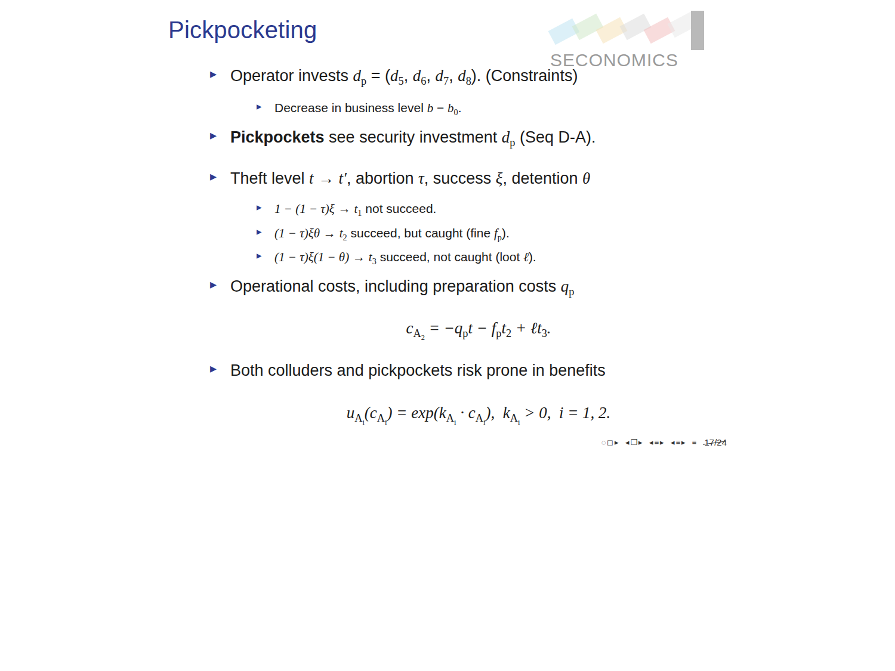Pickpocketing
SECONOMICS
Operator invests dp = (d5, d6, d7, d8). (Constraints)
Decrease in business level b − b0.
Pickpockets see security investment dp (Seq D-A).
Theft level t → t′, abortion τ, success ξ, detention θ
1 − (1 − τ)ξ → t1 not succeed.
(1 − τ)ξθ → t2 succeed, but caught (fine fp).
(1 − τ)ξ(1 − θ) → t3 succeed, not caught (loot ℓ).
Operational costs, including preparation costs qp
cA2 = −qpt − fpt2 + ℓt3.
Both colluders and pickpockets risk prone in benefits
uAi(cAi) = exp(kAi · cAi), kAi > 0, i = 1, 2.
◌ ◻ ▸ ◂ ❐ ▸ ◂ ≡ ▸ ◂ ≡ ▸ ≡
17/24